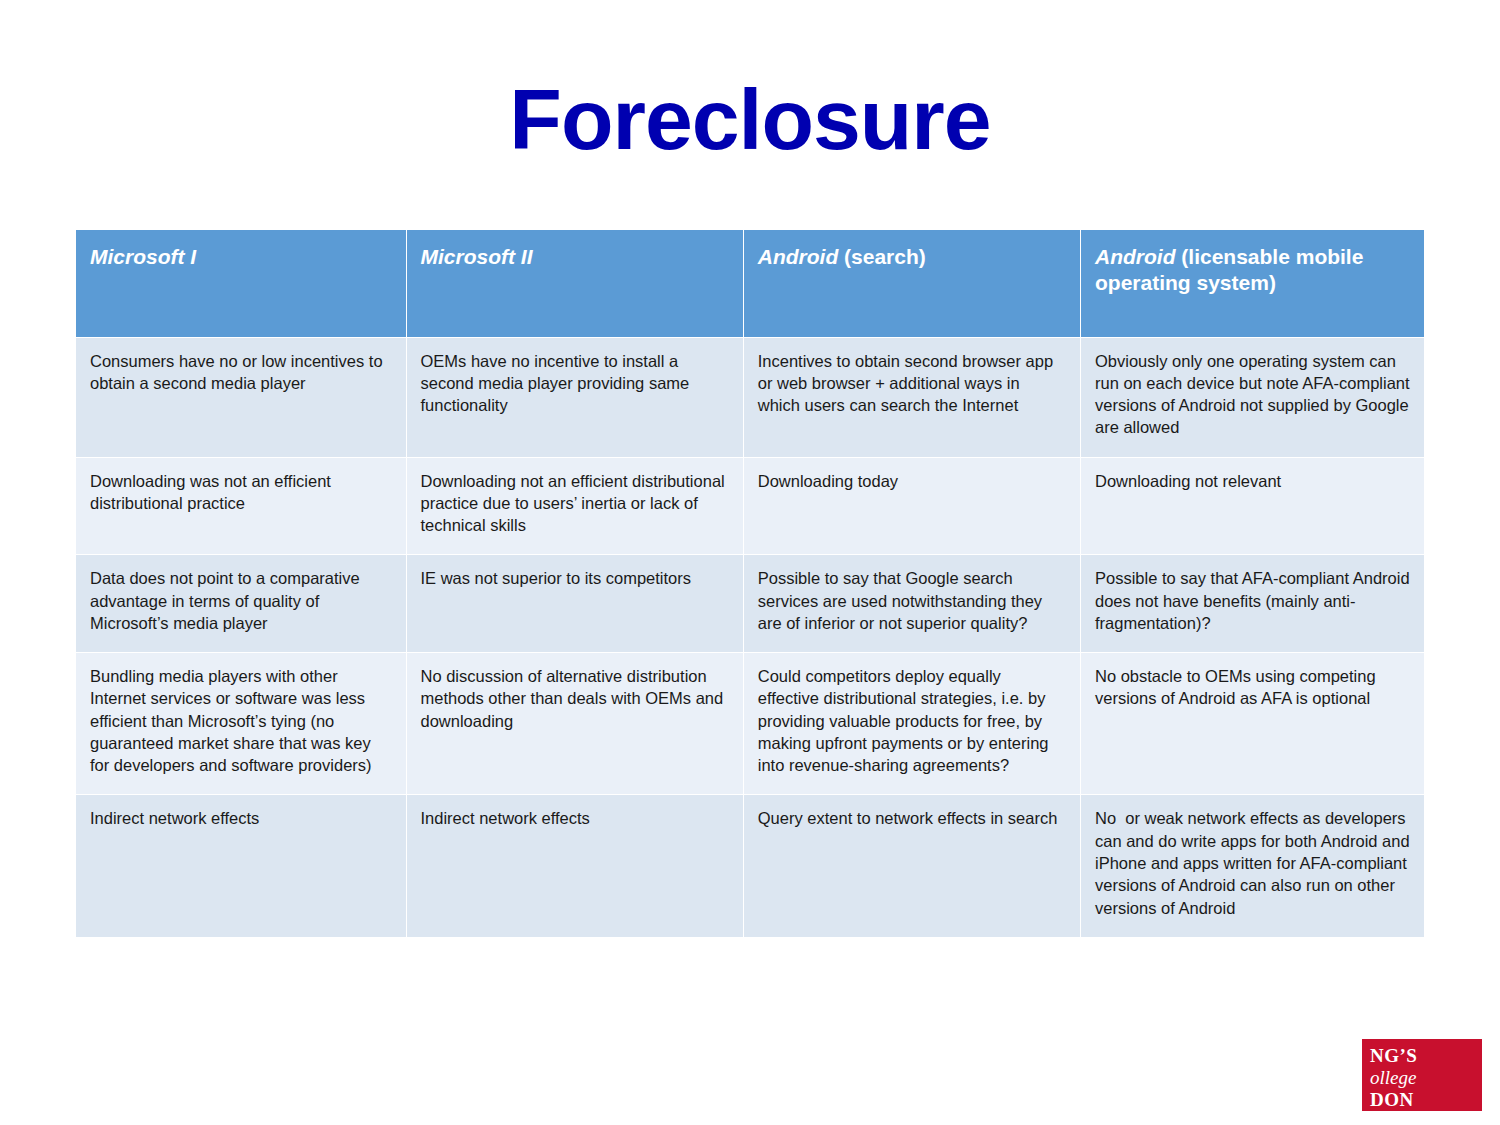Foreclosure
| Microsoft I | Microsoft II | Android (search) | Android (licensable mobile operating system) |
| --- | --- | --- | --- |
| Consumers have no or low incentives to obtain a second media player | OEMs have no incentive to install a second media player providing same functionality | Incentives to obtain second browser app or web browser + additional ways in which users can search the Internet | Obviously only one operating system can run on each device but note AFA-compliant versions of Android not supplied by Google are allowed |
| Downloading was not an efficient distributional practice | Downloading not an efficient distributional practice due to users’ inertia or lack of technical skills | Downloading today | Downloading not relevant |
| Data does not point to a comparative advantage in terms of quality of Microsoft’s media player | IE was not superior to its competitors | Possible to say that Google search services are used notwithstanding they are of inferior or not superior quality? | Possible to say that AFA-compliant Android does not have benefits (mainly anti-fragmentation)? |
| Bundling media players with other Internet services or software was less efficient than Microsoft’s tying (no guaranteed market share that was key for developers and software providers) | No discussion of alternative distribution methods other than deals with OEMs and downloading | Could competitors deploy equally effective distributional strategies, i.e. by providing valuable products for free, by making upfront payments or by entering into revenue-sharing agreements? | No obstacle to OEMs using competing versions of Android as AFA is optional |
| Indirect network effects | Indirect network effects | Query extent to network effects in search | No or weak network effects as developers can and do write apps for both Android and iPhone and apps written for AFA-compliant versions of Android can also run on other versions of Android |
NG’S
ollege
DON